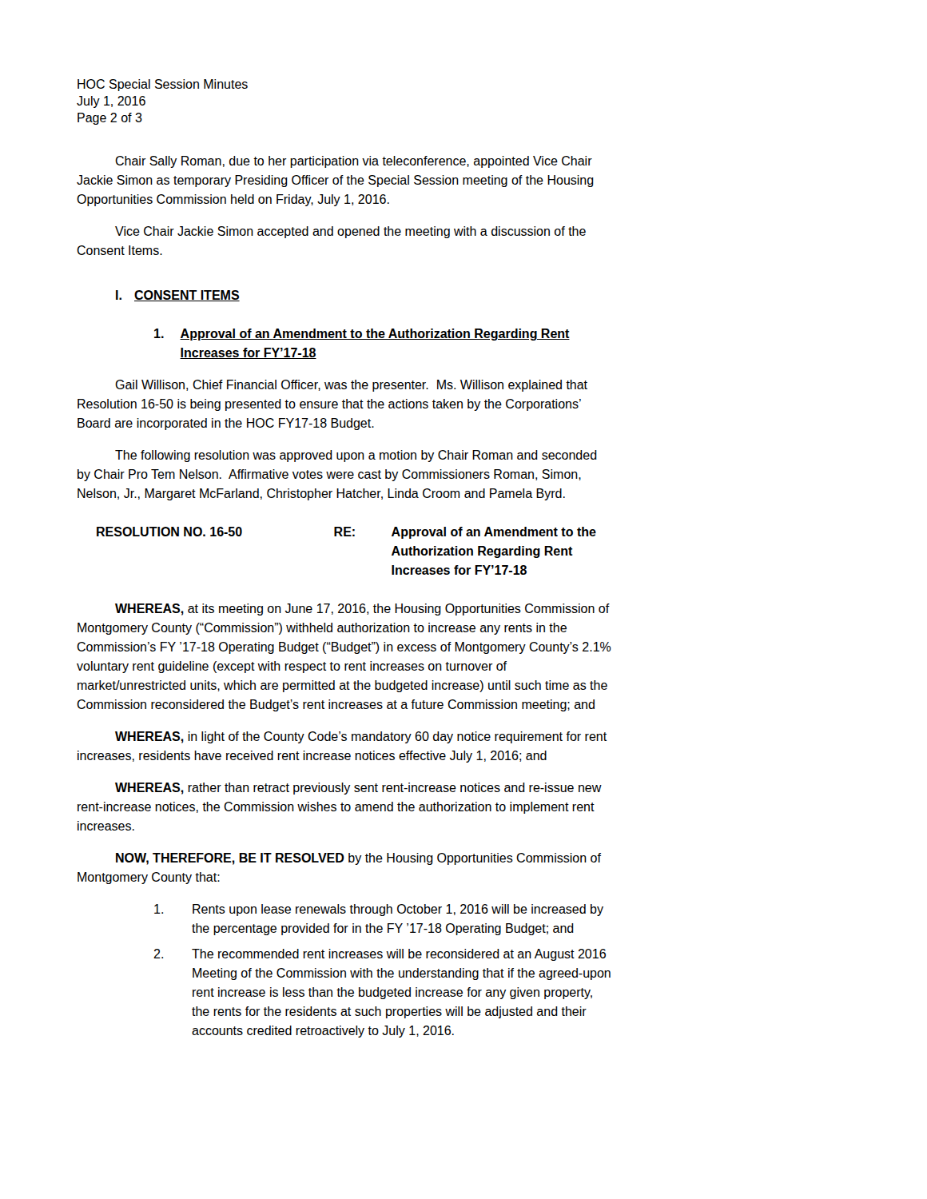HOC Special Session Minutes
July 1, 2016
Page 2 of 3
Chair Sally Roman, due to her participation via teleconference, appointed Vice Chair Jackie Simon as temporary Presiding Officer of the Special Session meeting of the Housing Opportunities Commission held on Friday, July 1, 2016.
Vice Chair Jackie Simon accepted and opened the meeting with a discussion of the Consent Items.
I. CONSENT ITEMS
1. Approval of an Amendment to the Authorization Regarding Rent Increases for FY’17-18
Gail Willison, Chief Financial Officer, was the presenter. Ms. Willison explained that Resolution 16-50 is being presented to ensure that the actions taken by the Corporations’ Board are incorporated in the HOC FY17-18 Budget.
The following resolution was approved upon a motion by Chair Roman and seconded by Chair Pro Tem Nelson. Affirmative votes were cast by Commissioners Roman, Simon, Nelson, Jr., Margaret McFarland, Christopher Hatcher, Linda Croom and Pamela Byrd.
RESOLUTION NO. 16-50 RE: Approval of an Amendment to the Authorization Regarding Rent Increases for FY’17-18
WHEREAS, at its meeting on June 17, 2016, the Housing Opportunities Commission of Montgomery County (“Commission”) withheld authorization to increase any rents in the Commission’s FY ’17-18 Operating Budget (“Budget”) in excess of Montgomery County’s 2.1% voluntary rent guideline (except with respect to rent increases on turnover of market/unrestricted units, which are permitted at the budgeted increase) until such time as the Commission reconsidered the Budget’s rent increases at a future Commission meeting; and
WHEREAS, in light of the County Code’s mandatory 60 day notice requirement for rent increases, residents have received rent increase notices effective July 1, 2016; and
WHEREAS, rather than retract previously sent rent-increase notices and re-issue new rent-increase notices, the Commission wishes to amend the authorization to implement rent increases.
NOW, THEREFORE, BE IT RESOLVED by the Housing Opportunities Commission of Montgomery County that:
1. Rents upon lease renewals through October 1, 2016 will be increased by the percentage provided for in the FY ’17-18 Operating Budget; and
2. The recommended rent increases will be reconsidered at an August 2016 Meeting of the Commission with the understanding that if the agreed-upon rent increase is less than the budgeted increase for any given property, the rents for the residents at such properties will be adjusted and their accounts credited retroactively to July 1, 2016.